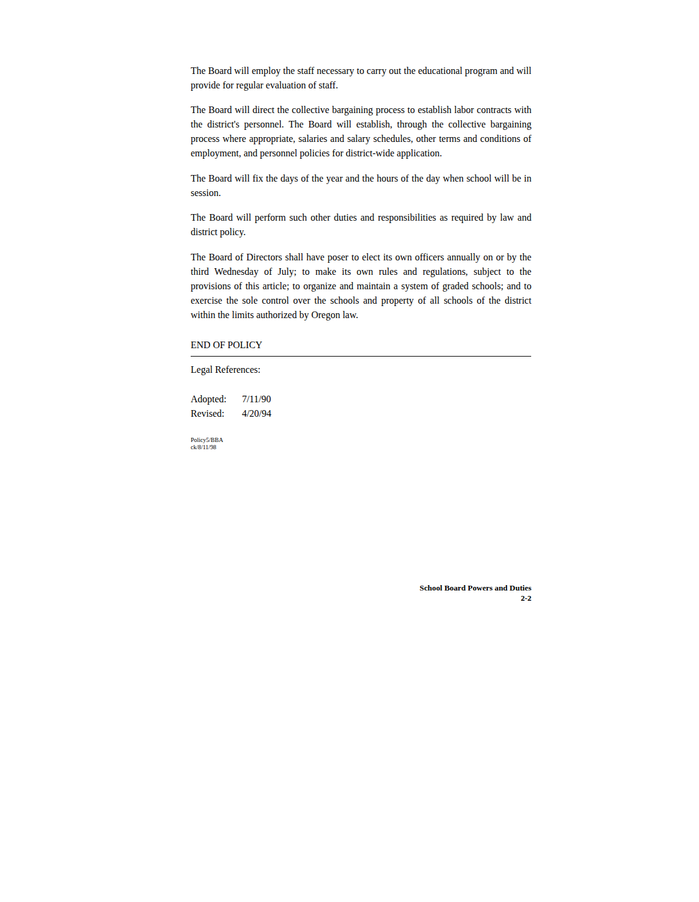The Board will employ the staff necessary to carry out the educational program and will provide for regular evaluation of staff.
The Board will direct the collective bargaining process to establish labor contracts with the district's personnel. The Board will establish, through the collective bargaining process where appropriate, salaries and salary schedules, other terms and conditions of employment, and personnel policies for district-wide application.
The Board will fix the days of the year and the hours of the day when school will be in session.
The Board will perform such other duties and responsibilities as required by law and district policy.
The Board of Directors shall have poser to elect its own officers annually on or by the third Wednesday of July; to make its own rules and regulations, subject to the provisions of this article; to organize and maintain a system of graded schools; and to exercise the sole control over the schools and property of all schools of the district within the limits authorized by Oregon law.
END OF POLICY
Legal References:
| Adopted: | 7/11/90 |
| Revised: | 4/20/94 |
Policy5/BBA
ck/8/11/98
School Board Powers and Duties
2-2